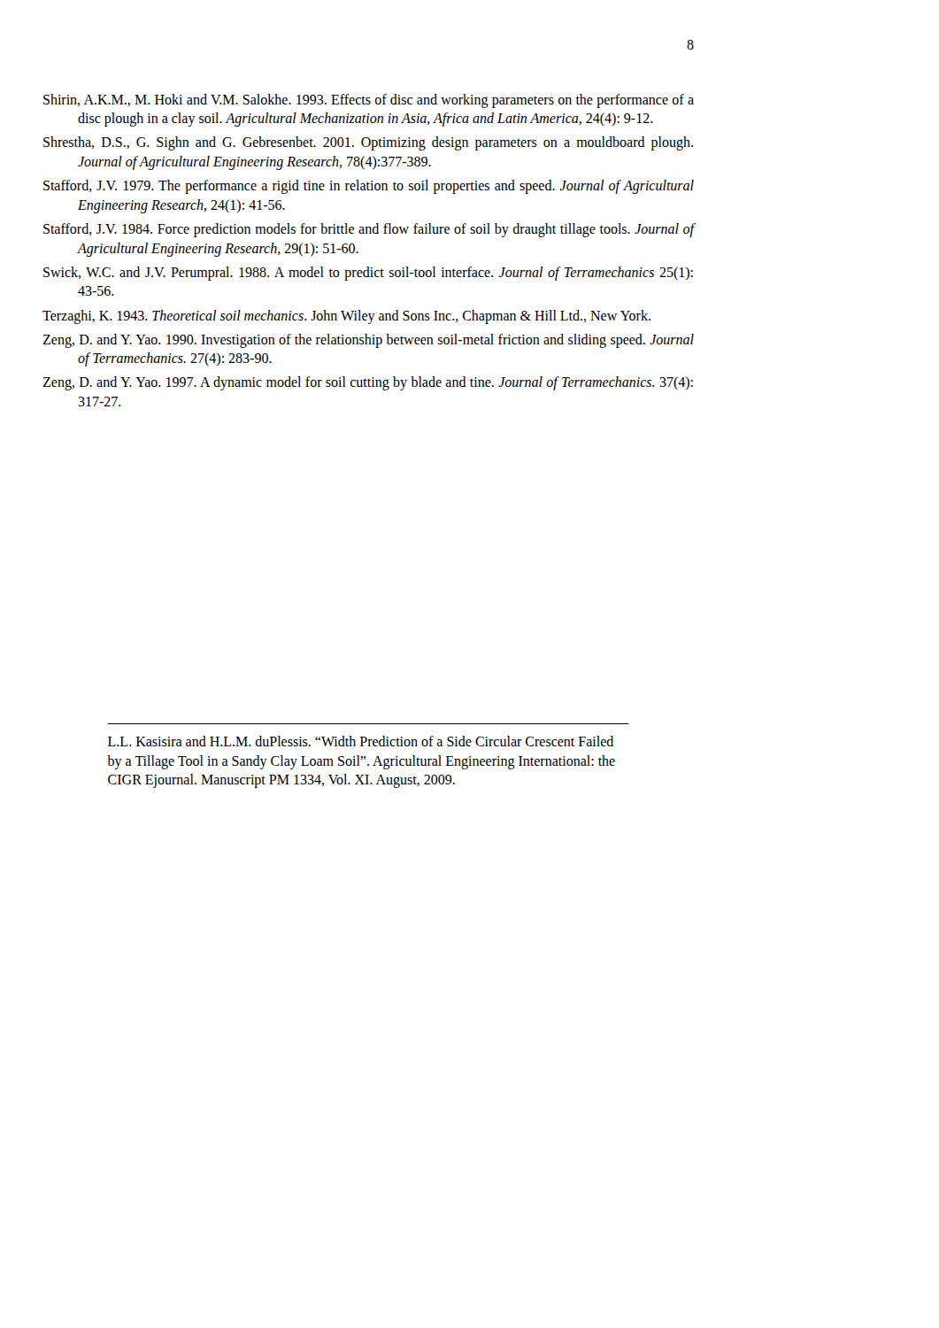8
Shirin, A.K.M., M. Hoki and V.M. Salokhe. 1993. Effects of disc and working parameters on the performance of a disc plough in a clay soil. Agricultural Mechanization in Asia, Africa and Latin America, 24(4): 9-12.
Shrestha, D.S., G. Sighn and G. Gebresenbet. 2001. Optimizing design parameters on a mouldboard plough. Journal of Agricultural Engineering Research, 78(4):377-389.
Stafford, J.V. 1979. The performance a rigid tine in relation to soil properties and speed. Journal of Agricultural Engineering Research, 24(1): 41-56.
Stafford, J.V. 1984. Force prediction models for brittle and flow failure of soil by draught tillage tools. Journal of Agricultural Engineering Research, 29(1): 51-60.
Swick, W.C. and J.V. Perumpral. 1988. A model to predict soil-tool interface. Journal of Terramechanics 25(1): 43-56.
Terzaghi, K. 1943. Theoretical soil mechanics. John Wiley and Sons Inc., Chapman & Hill Ltd., New York.
Zeng, D. and Y. Yao. 1990. Investigation of the relationship between soil-metal friction and sliding speed. Journal of Terramechanics. 27(4): 283-90.
Zeng, D. and Y. Yao. 1997. A dynamic model for soil cutting by blade and tine. Journal of Terramechanics. 37(4): 317-27.
L.L. Kasisira and H.L.M. duPlessis. “Width Prediction of a Side Circular Crescent Failed by a Tillage Tool in a Sandy Clay Loam Soil”. Agricultural Engineering International: the CIGR Ejournal. Manuscript PM 1334, Vol. XI. August, 2009.